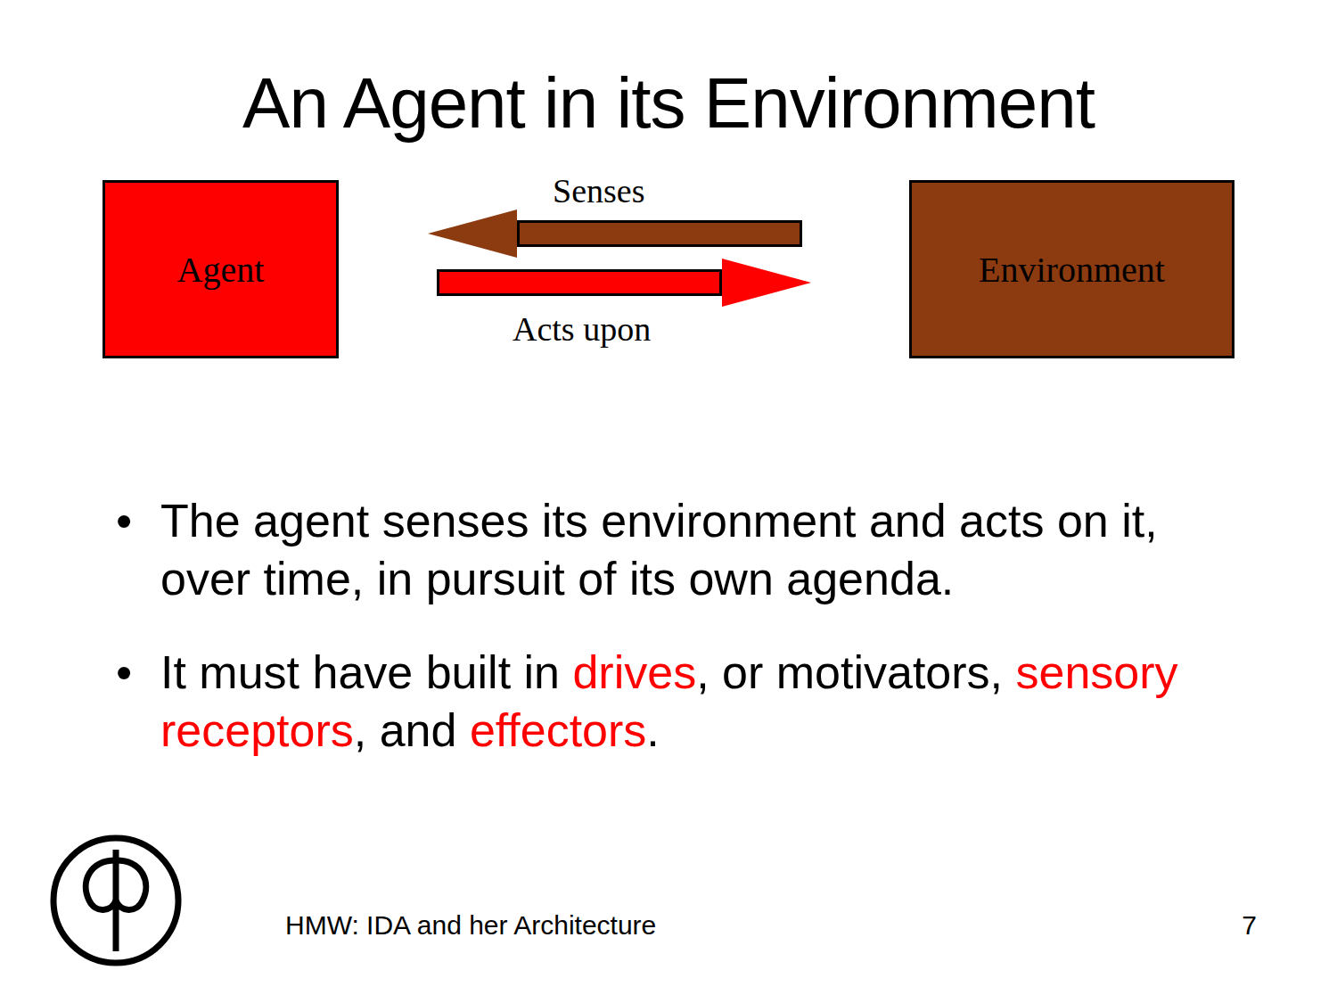An Agent in its Environment
Agent
Senses
Acts upon
Environment
The agent senses its environment and acts on it, over time, in pursuit of its own agenda.
It must have built in drives, or motivators, sensory receptors, and effectors.
HMW: IDA and her Architecture
7